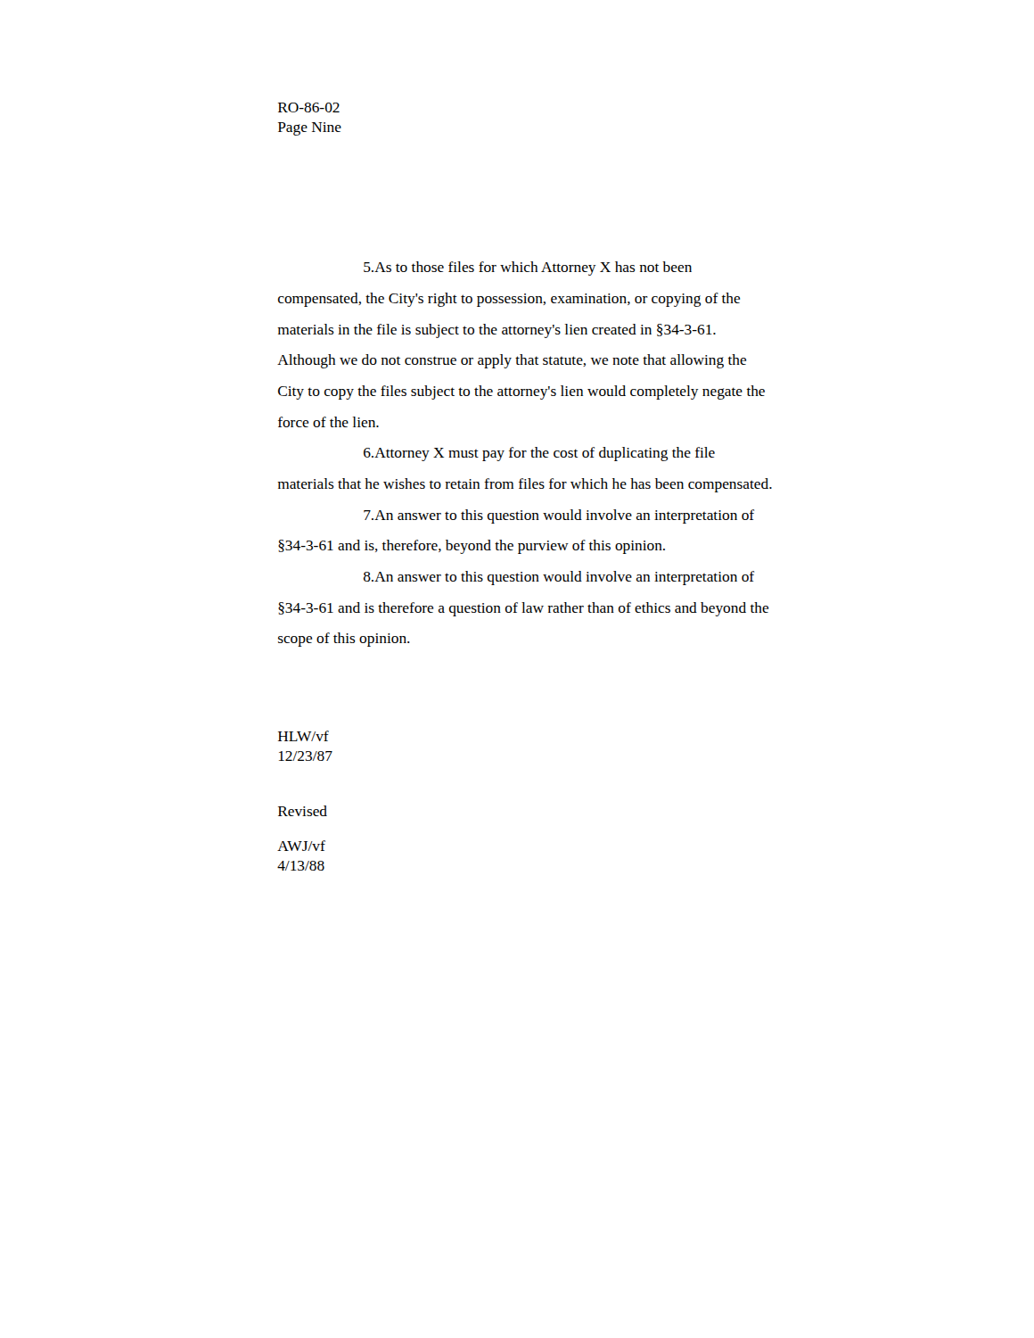RO-86-02
Page Nine
5. As to those files for which Attorney X has not been compensated, the City's right to possession, examination, or copying of the materials in the file is subject to the attorney's lien created in §34-3-61. Although we do not construe or apply that statute, we note that allowing the City to copy the files subject to the attorney's lien would completely negate the force of the lien.
6. Attorney X must pay for the cost of duplicating the file materials that he wishes to retain from files for which he has been compensated.
7. An answer to this question would involve an interpretation of §34-3-61 and is, therefore, beyond the purview of this opinion.
8. An answer to this question would involve an interpretation of §34-3-61 and is therefore a question of law rather than of ethics and beyond the scope of this opinion.
HLW/vf
12/23/87
Revised
AWJ/vf
4/13/88